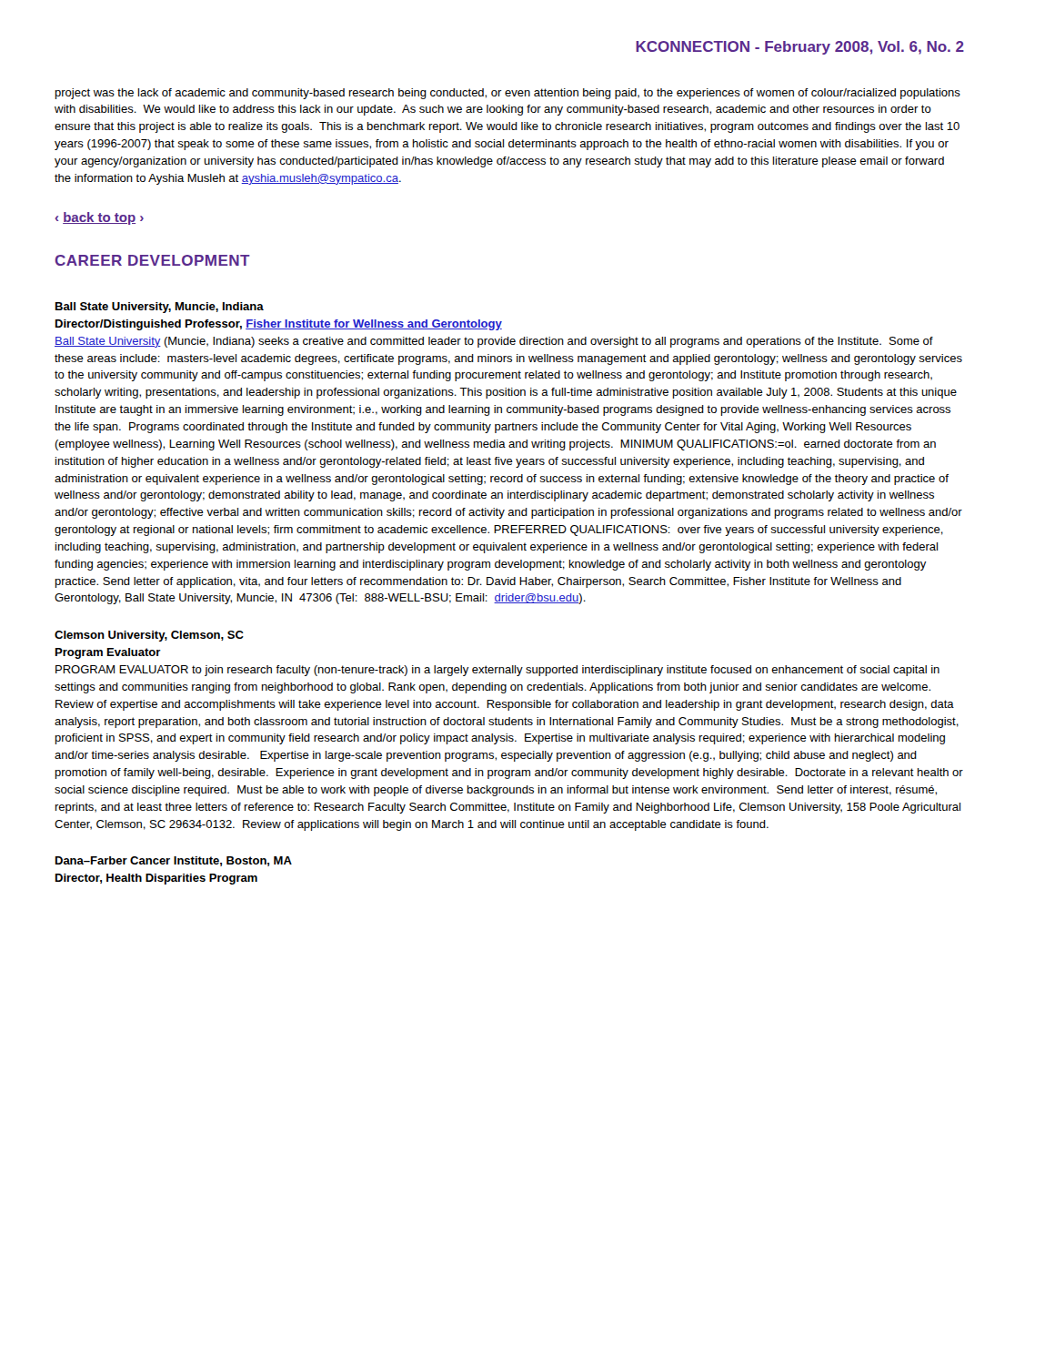KCONNECTION - February 2008, Vol. 6, No. 2
project was the lack of academic and community-based research being conducted, or even attention being paid, to the experiences of women of colour/racialized populations with disabilities. We would like to address this lack in our update. As such we are looking for any community-based research, academic and other resources in order to ensure that this project is able to realize its goals. This is a benchmark report. We would like to chronicle research initiatives, program outcomes and findings over the last 10 years (1996-2007) that speak to some of these same issues, from a holistic and social determinants approach to the health of ethno-racial women with disabilities. If you or your agency/organization or university has conducted/participated in/has knowledge of/access to any research study that may add to this literature please email or forward the information to Ayshia Musleh at ayshia.musleh@sympatico.ca.
‹ back to top ›
CAREER DEVELOPMENT
Ball State University, Muncie, Indiana
Director/Distinguished Professor, Fisher Institute for Wellness and Gerontology
Ball State University (Muncie, Indiana) seeks a creative and committed leader to provide direction and oversight to all programs and operations of the Institute. Some of these areas include: masters-level academic degrees, certificate programs, and minors in wellness management and applied gerontology; wellness and gerontology services to the university community and off-campus constituencies; external funding procurement related to wellness and gerontology; and Institute promotion through research, scholarly writing, presentations, and leadership in professional organizations. This position is a full-time administrative position available July 1, 2008. Students at this unique Institute are taught in an immersive learning environment; i.e., working and learning in community-based programs designed to provide wellness-enhancing services across the life span. Programs coordinated through the Institute and funded by community partners include the Community Center for Vital Aging, Working Well Resources (employee wellness), Learning Well Resources (school wellness), and wellness media and writing projects. MINIMUM QUALIFICATIONS:=ol. earned doctorate from an institution of higher education in a wellness and/or gerontology-related field; at least five years of successful university experience, including teaching, supervising, and administration or equivalent experience in a wellness and/or gerontological setting; record of success in external funding; extensive knowledge of the theory and practice of wellness and/or gerontology; demonstrated ability to lead, manage, and coordinate an interdisciplinary academic department; demonstrated scholarly activity in wellness and/or gerontology; effective verbal and written communication skills; record of activity and participation in professional organizations and programs related to wellness and/or gerontology at regional or national levels; firm commitment to academic excellence. PREFERRED QUALIFICATIONS: over five years of successful university experience, including teaching, supervising, administration, and partnership development or equivalent experience in a wellness and/or gerontological setting; experience with federal funding agencies; experience with immersion learning and interdisciplinary program development; knowledge of and scholarly activity in both wellness and gerontology practice. Send letter of application, vita, and four letters of recommendation to: Dr. David Haber, Chairperson, Search Committee, Fisher Institute for Wellness and Gerontology, Ball State University, Muncie, IN 47306 (Tel: 888-WELL-BSU; Email: drider@bsu.edu).
Clemson University, Clemson, SC
Program Evaluator
PROGRAM EVALUATOR to join research faculty (non-tenure-track) in a largely externally supported interdisciplinary institute focused on enhancement of social capital in settings and communities ranging from neighborhood to global. Rank open, depending on credentials. Applications from both junior and senior candidates are welcome. Review of expertise and accomplishments will take experience level into account. Responsible for collaboration and leadership in grant development, research design, data analysis, report preparation, and both classroom and tutorial instruction of doctoral students in International Family and Community Studies. Must be a strong methodologist, proficient in SPSS, and expert in community field research and/or policy impact analysis. Expertise in multivariate analysis required; experience with hierarchical modeling and/or time-series analysis desirable. Expertise in large-scale prevention programs, especially prevention of aggression (e.g., bullying; child abuse and neglect) and promotion of family well-being, desirable. Experience in grant development and in program and/or community development highly desirable. Doctorate in a relevant health or social science discipline required. Must be able to work with people of diverse backgrounds in an informal but intense work environment. Send letter of interest, résumé, reprints, and at least three letters of reference to: Research Faculty Search Committee, Institute on Family and Neighborhood Life, Clemson University, 158 Poole Agricultural Center, Clemson, SC 29634-0132. Review of applications will begin on March 1 and will continue until an acceptable candidate is found.
Dana–Farber Cancer Institute, Boston, MA
Director, Health Disparities Program